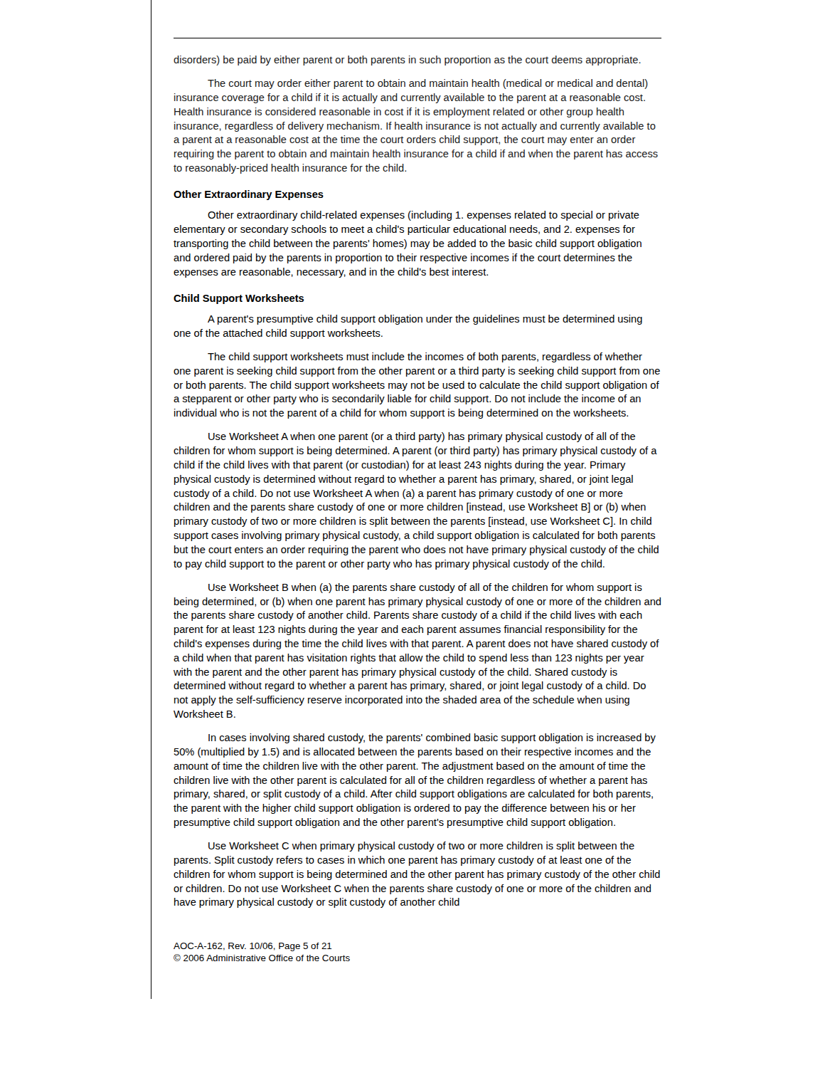disorders) be paid by either parent or both parents in such proportion as the court deems appropriate.
The court may order either parent to obtain and maintain health (medical or medical and dental) insurance coverage for a child if it is actually and currently available to the parent at a reasonable cost. Health insurance is considered reasonable in cost if it is employment related or other group health insurance, regardless of delivery mechanism. If health insurance is not actually and currently available to a parent at a reasonable cost at the time the court orders child support, the court may enter an order requiring the parent to obtain and maintain health insurance for a child if and when the parent has access to reasonably-priced health insurance for the child.
Other Extraordinary Expenses
Other extraordinary child-related expenses (including 1. expenses related to special or private elementary or secondary schools to meet a child's particular educational needs, and 2. expenses for transporting the child between the parents' homes) may be added to the basic child support obligation and ordered paid by the parents in proportion to their respective incomes if the court determines the expenses are reasonable, necessary, and in the child's best interest.
Child Support Worksheets
A parent's presumptive child support obligation under the guidelines must be determined using one of the attached child support worksheets.
The child support worksheets must include the incomes of both parents, regardless of whether one parent is seeking child support from the other parent or a third party is seeking child support from one or both parents. The child support worksheets may not be used to calculate the child support obligation of a stepparent or other party who is secondarily liable for child support. Do not include the income of an individual who is not the parent of a child for whom support is being determined on the worksheets.
Use Worksheet A when one parent (or a third party) has primary physical custody of all of the children for whom support is being determined. A parent (or third party) has primary physical custody of a child if the child lives with that parent (or custodian) for at least 243 nights during the year. Primary physical custody is determined without regard to whether a parent has primary, shared, or joint legal custody of a child. Do not use Worksheet A when (a) a parent has primary custody of one or more children and the parents share custody of one or more children [instead, use Worksheet B] or (b) when primary custody of two or more children is split between the parents [instead, use Worksheet C]. In child support cases involving primary physical custody, a child support obligation is calculated for both parents but the court enters an order requiring the parent who does not have primary physical custody of the child to pay child support to the parent or other party who has primary physical custody of the child.
Use Worksheet B when (a) the parents share custody of all of the children for whom support is being determined, or (b) when one parent has primary physical custody of one or more of the children and the parents share custody of another child. Parents share custody of a child if the child lives with each parent for at least 123 nights during the year and each parent assumes financial responsibility for the child's expenses during the time the child lives with that parent. A parent does not have shared custody of a child when that parent has visitation rights that allow the child to spend less than 123 nights per year with the parent and the other parent has primary physical custody of the child. Shared custody is determined without regard to whether a parent has primary, shared, or joint legal custody of a child. Do not apply the self-sufficiency reserve incorporated into the shaded area of the schedule when using Worksheet B.
In cases involving shared custody, the parents' combined basic support obligation is increased by 50% (multiplied by 1.5) and is allocated between the parents based on their respective incomes and the amount of time the children live with the other parent. The adjustment based on the amount of time the children live with the other parent is calculated for all of the children regardless of whether a parent has primary, shared, or split custody of a child. After child support obligations are calculated for both parents, the parent with the higher child support obligation is ordered to pay the difference between his or her presumptive child support obligation and the other parent's presumptive child support obligation.
Use Worksheet C when primary physical custody of two or more children is split between the parents. Split custody refers to cases in which one parent has primary custody of at least one of the children for whom support is being determined and the other parent has primary custody of the other child or children. Do not use Worksheet C when the parents share custody of one or more of the children and have primary physical custody or split custody of another child
AOC-A-162, Rev. 10/06, Page 5 of 21
© 2006 Administrative Office of the Courts